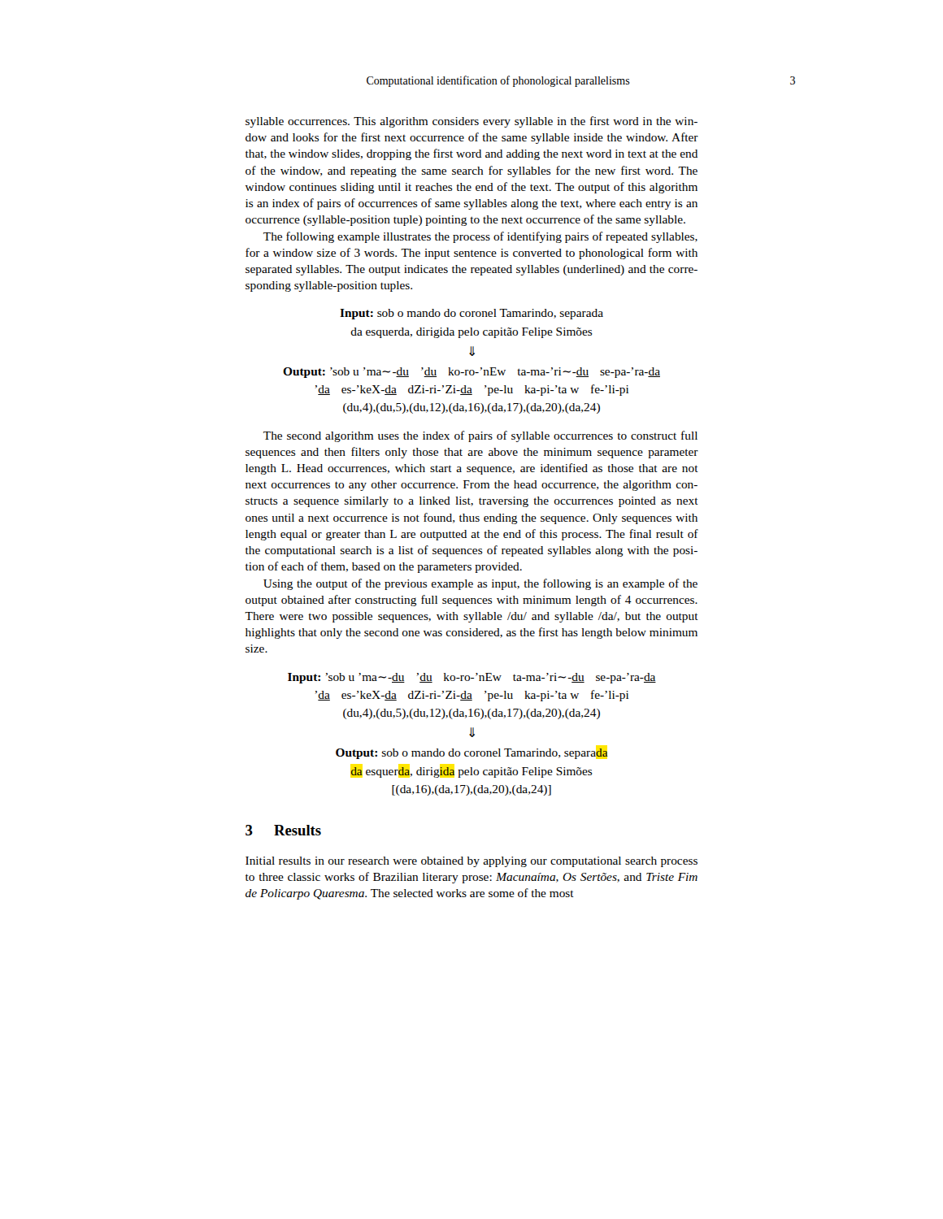Computational identification of phonological parallelisms 3
syllable occurrences. This algorithm considers every syllable in the first word in the window and looks for the first next occurrence of the same syllable inside the window. After that, the window slides, dropping the first word and adding the next word in text at the end of the window, and repeating the same search for syllables for the new first word. The window continues sliding until it reaches the end of the text. The output of this algorithm is an index of pairs of occurrences of same syllables along the text, where each entry is an occurrence (syllable-position tuple) pointing to the next occurrence of the same syllable.
The following example illustrates the process of identifying pairs of repeated syllables, for a window size of 3 words. The input sentence is converted to phonological form with separated syllables. The output indicates the repeated syllables (underlined) and the corresponding syllable-position tuples.
Input: sob o mando do coronel Tamarindo, separada da esquerda, dirigida pelo capitão Felipe Simões ⇓ Output: ’sob u ’ma∼-du ’du ko-ro-’nEw ta-ma-’ri∼-du se-pa-’ra-da ’da es-’keX-da dZi-ri-’Zi-da ’pe-lu ka-pi-’ta w fe-’li-pi (du,4),(du,5),(du,12),(da,16),(da,17),(da,20),(da,24)
The second algorithm uses the index of pairs of syllable occurrences to construct full sequences and then filters only those that are above the minimum sequence parameter length L. Head occurrences, which start a sequence, are identified as those that are not next occurrences to any other occurrence. From the head occurrence, the algorithm constructs a sequence similarly to a linked list, traversing the occurrences pointed as next ones until a next occurrence is not found, thus ending the sequence. Only sequences with length equal or greater than L are outputted at the end of this process. The final result of the computational search is a list of sequences of repeated syllables along with the position of each of them, based on the parameters provided.
Using the output of the previous example as input, the following is an example of the output obtained after constructing full sequences with minimum length of 4 occurrences. There were two possible sequences, with syllable /du/ and syllable /da/, but the output highlights that only the second one was considered, as the first has length below minimum size.
Input: ’sob u ’ma∼-du ’du ko-ro-’nEw ta-ma-’ri∼-du se-pa-’ra-da ’da es-’keX-da dZi-ri-’Zi-da ’pe-lu ka-pi-’ta w fe-’li-pi (du,4),(du,5),(du,12),(da,16),(da,17),(da,20),(da,24) ⇓ Output: sob o mando do coronel Tamarindo, separada da esquerda, dirigida pelo capitão Felipe Simões [(da,16),(da,17),(da,20),(da,24)]
3 Results
Initial results in our research were obtained by applying our computational search process to three classic works of Brazilian literary prose: Macunaíma, Os Sertões, and Triste Fim de Policarpo Quaresma. The selected works are some of the most